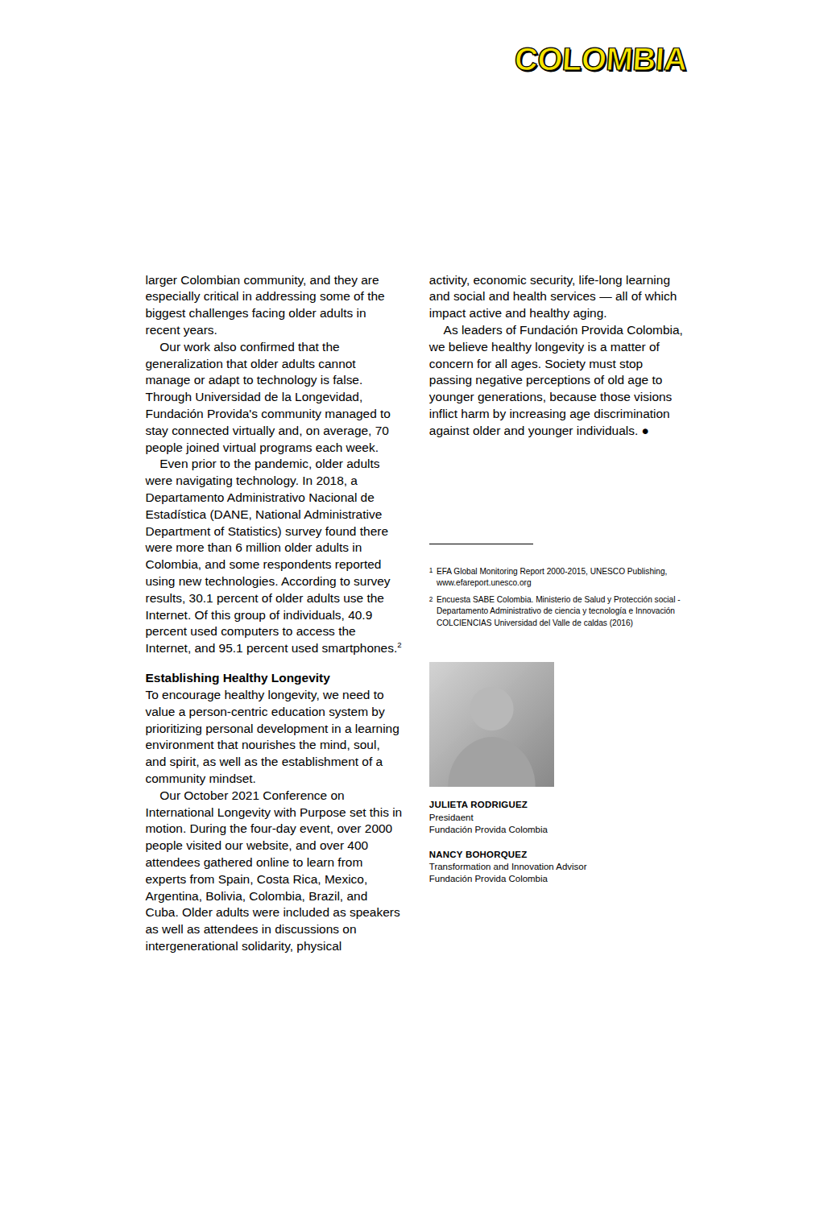COLOMBIA
larger Colombian community, and they are especially critical in addressing some of the biggest challenges facing older adults in recent years.
Our work also confirmed that the generalization that older adults cannot manage or adapt to technology is false. Through Universidad de la Longevidad, Fundación Provida's community managed to stay connected virtually and, on average, 70 people joined virtual programs each week.
Even prior to the pandemic, older adults were navigating technology. In 2018, a Departamento Administrativo Nacional de Estadística (DANE, National Administrative Department of Statistics) survey found there were more than 6 million older adults in Colombia, and some respondents reported using new technologies. According to survey results, 30.1 percent of older adults use the Internet. Of this group of individuals, 40.9 percent used computers to access the Internet, and 95.1 percent used smartphones.2
Establishing Healthy Longevity
To encourage healthy longevity, we need to value a person-centric education system by prioritizing personal development in a learn​ing environment that nourishes the mind, soul, and spirit, as well as the establishment of a community mindset.
Our October 2021 Conference on International Longevity with Purpose set this in motion. During the four-day event, over 2000 people visited our website, and over 400 attendees gathered online to learn from experts from Spain, Costa Rica, Mexico, Argentina, Bolivia, Colombia, Brazil, and Cuba. Older adults were included as speakers as well as attendees in discussions on intergenerational solidarity, physical
activity, economic security, life-long learning and social and health services — all of which impact active and healthy aging.
As leaders of Fundación Provida Colombia, we believe healthy longevity is a matter of concern for all ages. Society must stop passing negative perceptions of old age to younger generations, because those visions inflict harm by increasing age discrimination against older and younger individuals. ●
1EFA Global Monitoring Report 2000-2015, UNESCO Publishing, www.efareport.unesco.org
2Encuesta SABE Colombia. Ministerio de Salud y Protección social - Departamento Administrativo de ciencia y tecnología e Innovación COLCIENCIAS Universidad del Valle de caldas (2016)
JULIETA RODRIGUEZ
Presidaent
Fundación Provida Colombia
NANCY BOHORQUEZ
Transformation and Innovation Advisor
Fundación Provida Colombia